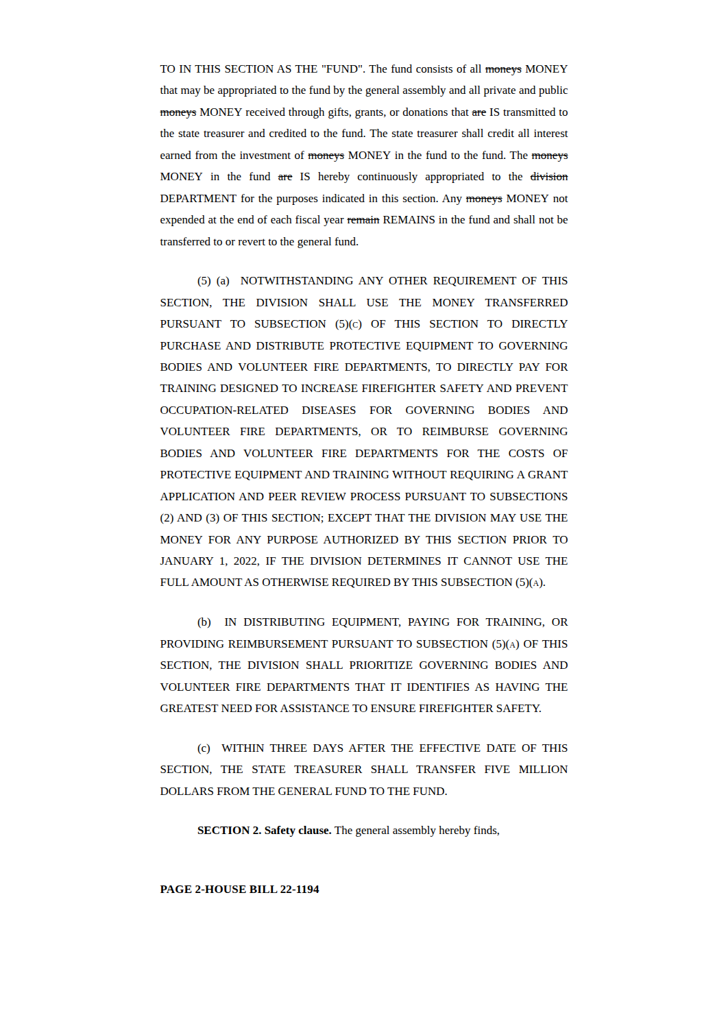TO IN THIS SECTION AS THE "FUND". The fund consists of all moneys MONEY that may be appropriated to the fund by the general assembly and all private and public moneys MONEY received through gifts, grants, or donations that are IS transmitted to the state treasurer and credited to the fund. The state treasurer shall credit all interest earned from the investment of moneys MONEY in the fund to the fund. The moneys MONEY in the fund are IS hereby continuously appropriated to the division DEPARTMENT for the purposes indicated in this section. Any moneys MONEY not expended at the end of each fiscal year remain REMAINS in the fund and shall not be transferred to or revert to the general fund.
(5) (a) NOTWITHSTANDING ANY OTHER REQUIREMENT OF THIS SECTION, THE DIVISION SHALL USE THE MONEY TRANSFERRED PURSUANT TO SUBSECTION (5)(c) OF THIS SECTION TO DIRECTLY PURCHASE AND DISTRIBUTE PROTECTIVE EQUIPMENT TO GOVERNING BODIES AND VOLUNTEER FIRE DEPARTMENTS, TO DIRECTLY PAY FOR TRAINING DESIGNED TO INCREASE FIREFIGHTER SAFETY AND PREVENT OCCUPATION-RELATED DISEASES FOR GOVERNING BODIES AND VOLUNTEER FIRE DEPARTMENTS, OR TO REIMBURSE GOVERNING BODIES AND VOLUNTEER FIRE DEPARTMENTS FOR THE COSTS OF PROTECTIVE EQUIPMENT AND TRAINING WITHOUT REQUIRING A GRANT APPLICATION AND PEER REVIEW PROCESS PURSUANT TO SUBSECTIONS (2) AND (3) OF THIS SECTION; EXCEPT THAT THE DIVISION MAY USE THE MONEY FOR ANY PURPOSE AUTHORIZED BY THIS SECTION PRIOR TO JANUARY 1, 2022, IF THE DIVISION DETERMINES IT CANNOT USE THE FULL AMOUNT AS OTHERWISE REQUIRED BY THIS SUBSECTION (5)(a).
(b) IN DISTRIBUTING EQUIPMENT, PAYING FOR TRAINING, OR PROVIDING REIMBURSEMENT PURSUANT TO SUBSECTION (5)(a) OF THIS SECTION, THE DIVISION SHALL PRIORITIZE GOVERNING BODIES AND VOLUNTEER FIRE DEPARTMENTS THAT IT IDENTIFIES AS HAVING THE GREATEST NEED FOR ASSISTANCE TO ENSURE FIREFIGHTER SAFETY.
(c) WITHIN THREE DAYS AFTER THE EFFECTIVE DATE OF THIS SECTION, THE STATE TREASURER SHALL TRANSFER FIVE MILLION DOLLARS FROM THE GENERAL FUND TO THE FUND.
SECTION 2. Safety clause. The general assembly hereby finds,
PAGE 2-HOUSE BILL 22-1194